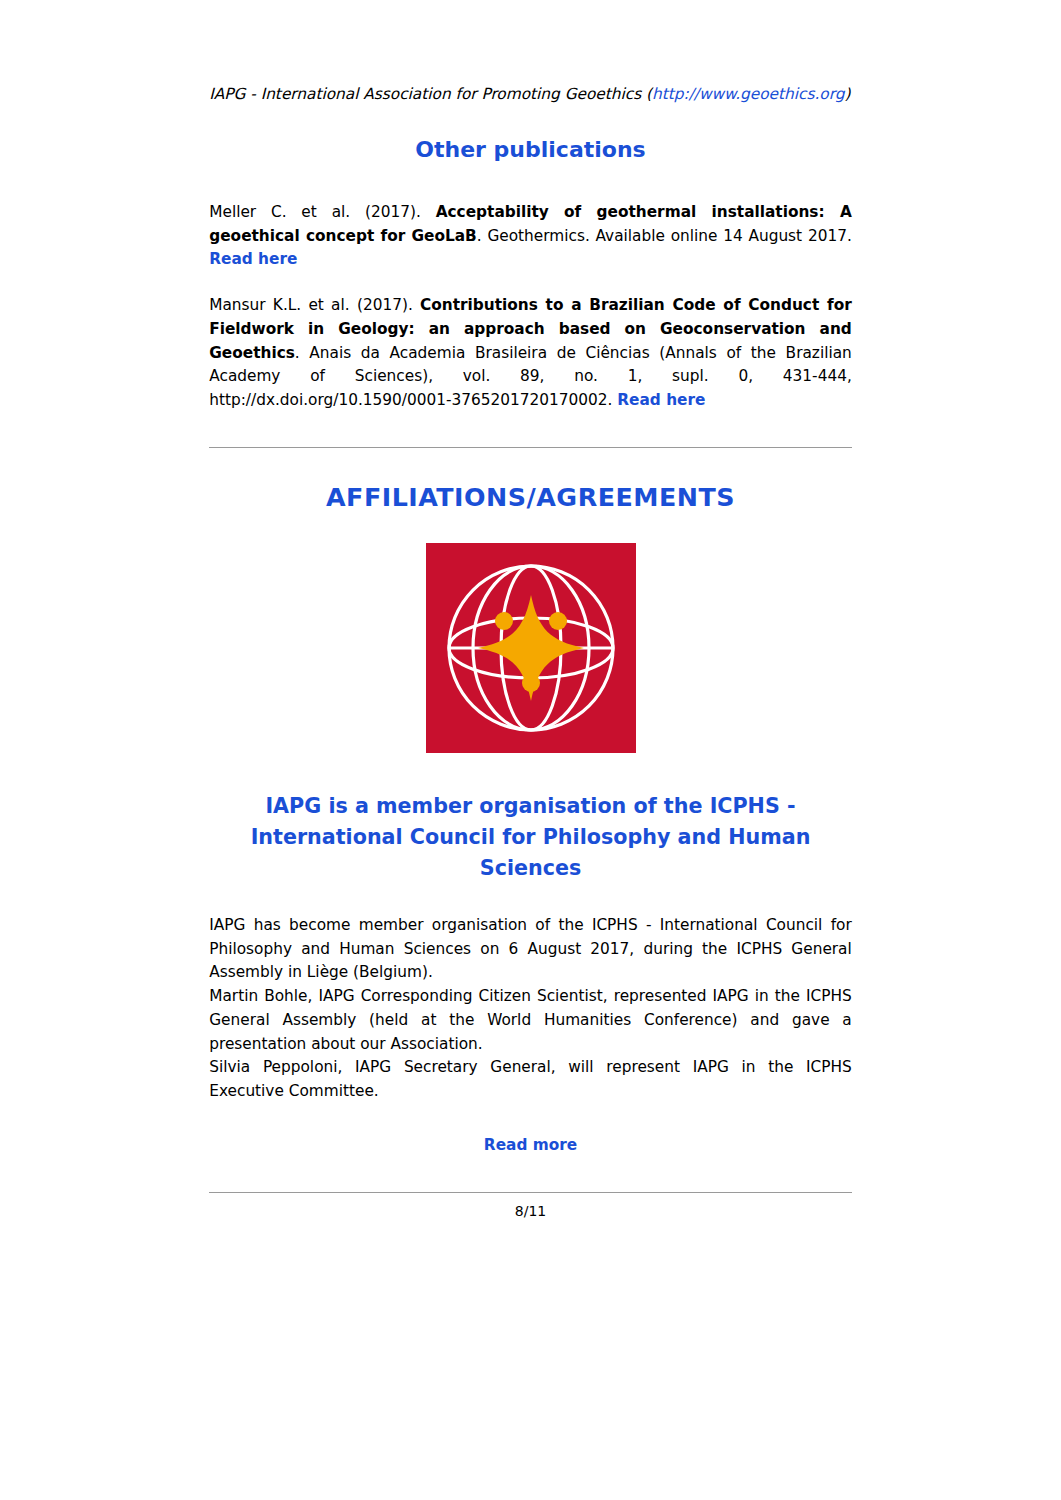IAPG - International Association for Promoting Geoethics (http://www.geoethics.org)
Other publications
Meller C. et al. (2017). Acceptability of geothermal installations: A geoethical concept for GeoLaB. Geothermics. Available online 14 August 2017. Read here
Mansur K.L. et al. (2017). Contributions to a Brazilian Code of Conduct for Fieldwork in Geology: an approach based on Geoconservation and Geoethics. Anais da Academia Brasileira de Ciências (Annals of the Brazilian Academy of Sciences), vol. 89, no. 1, supl. 0, 431-444, http://dx.doi.org/10.1590/0001-3765201720170002. Read here
AFFILIATIONS/AGREEMENTS
IAPG is a member organisation of the ICPHS - International Council for Philosophy and Human Sciences
IAPG has become member organisation of the ICPHS - International Council for Philosophy and Human Sciences on 6 August 2017, during the ICPHS General Assembly in Liège (Belgium).
Martin Bohle, IAPG Corresponding Citizen Scientist, represented IAPG in the ICPHS General Assembly (held at the World Humanities Conference) and gave a presentation about our Association.
Silvia Peppoloni, IAPG Secretary General, will represent IAPG in the ICPHS Executive Committee.
Read more
8/11